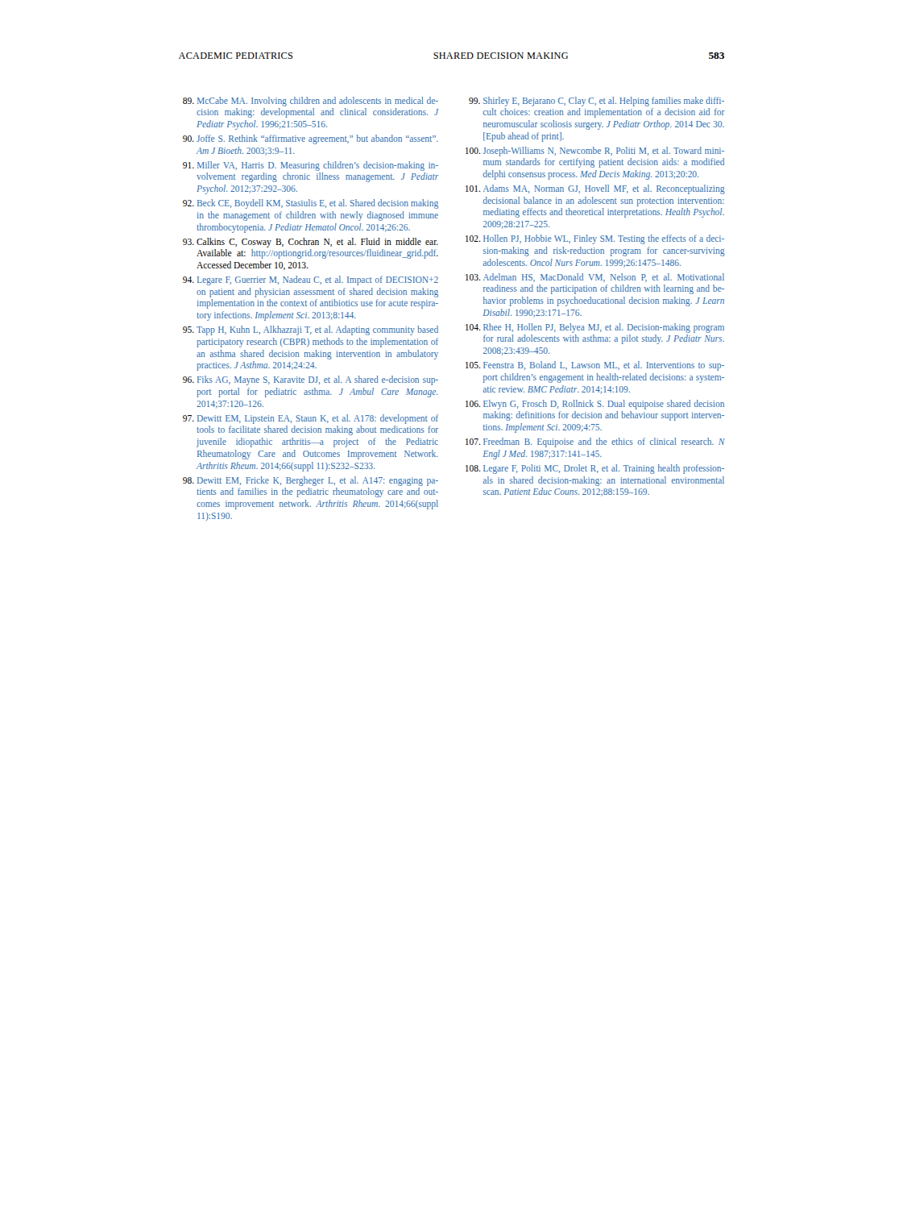Academic Pediatrics
Shared Decision Making
583
McCabe MA. Involving children and adolescents in medical decision making: developmental and clinical considerations. J Pediatr Psychol. 1996;21:505–516.
Joffe S. Rethink “affirmative agreement,” but abandon “assent”. Am J Bioeth. 2003;3:9–11.
Miller VA, Harris D. Measuring children’s decision-making involvement regarding chronic illness management. J Pediatr Psychol. 2012;37:292–306.
Beck CE, Boydell KM, Stasiulis E, et al. Shared decision making in the management of children with newly diagnosed immune thrombocytopenia. J Pediatr Hematol Oncol. 2014;26:26.
Calkins C, Cosway B, Cochran N, et al. Fluid in middle ear. Available at: http://optiongrid.org/resources/fluidinear_grid.pdf. Accessed December 10, 2013.
Legare F, Guerrier M, Nadeau C, et al. Impact of DECISION+2 on patient and physician assessment of shared decision making implementation in the context of antibiotics use for acute respiratory infections. Implement Sci. 2013;8:144.
Tapp H, Kuhn L, Alkhazraji T, et al. Adapting community based participatory research (CBPR) methods to the implementation of an asthma shared decision making intervention in ambulatory practices. J Asthma. 2014;24:24.
Fiks AG, Mayne S, Karavite DJ, et al. A shared e-decision support portal for pediatric asthma. J Ambul Care Manage. 2014;37:120–126.
Dewitt EM, Lipstein EA, Staun K, et al. A178: development of tools to facilitate shared decision making about medications for juvenile idiopathic arthritis—a project of the Pediatric Rheumatology Care and Outcomes Improvement Network. Arthritis Rheum. 2014;66(suppl 11):S232–S233.
Dewitt EM, Fricke K, Bergheger L, et al. A147: engaging patients and families in the pediatric rheumatology care and outcomes improvement network. Arthritis Rheum. 2014;66(suppl 11):S190.
Shirley E, Bejarano C, Clay C, et al. Helping families make difficult choices: creation and implementation of a decision aid for neuromuscular scoliosis surgery. J Pediatr Orthop. 2014 Dec 30. [Epub ahead of print].
Joseph-Williams N, Newcombe R, Politi M, et al. Toward minimum standards for certifying patient decision aids: a modified delphi consensus process. Med Decis Making. 2013;20:20.
Adams MA, Norman GJ, Hovell MF, et al. Reconceptualizing decisional balance in an adolescent sun protection intervention: mediating effects and theoretical interpretations. Health Psychol. 2009;28:217–225.
Hollen PJ, Hobbie WL, Finley SM. Testing the effects of a decision-making and risk-reduction program for cancer-surviving adolescents. Oncol Nurs Forum. 1999;26:1475–1486.
Adelman HS, MacDonald VM, Nelson P, et al. Motivational readiness and the participation of children with learning and behavior problems in psychoeducational decision making. J Learn Disabil. 1990;23:171–176.
Rhee H, Hollen PJ, Belyea MJ, et al. Decision-making program for rural adolescents with asthma: a pilot study. J Pediatr Nurs. 2008;23:439–450.
Feenstra B, Boland L, Lawson ML, et al. Interventions to support children’s engagement in health-related decisions: a systematic review. BMC Pediatr. 2014;14:109.
Elwyn G, Frosch D, Rollnick S. Dual equipoise shared decision making: definitions for decision and behaviour support interventions. Implement Sci. 2009;4:75.
Freedman B. Equipoise and the ethics of clinical research. N Engl J Med. 1987;317:141–145.
Legare F, Politi MC, Drolet R, et al. Training health professionals in shared decision-making: an international environmental scan. Patient Educ Couns. 2012;88:159–169.